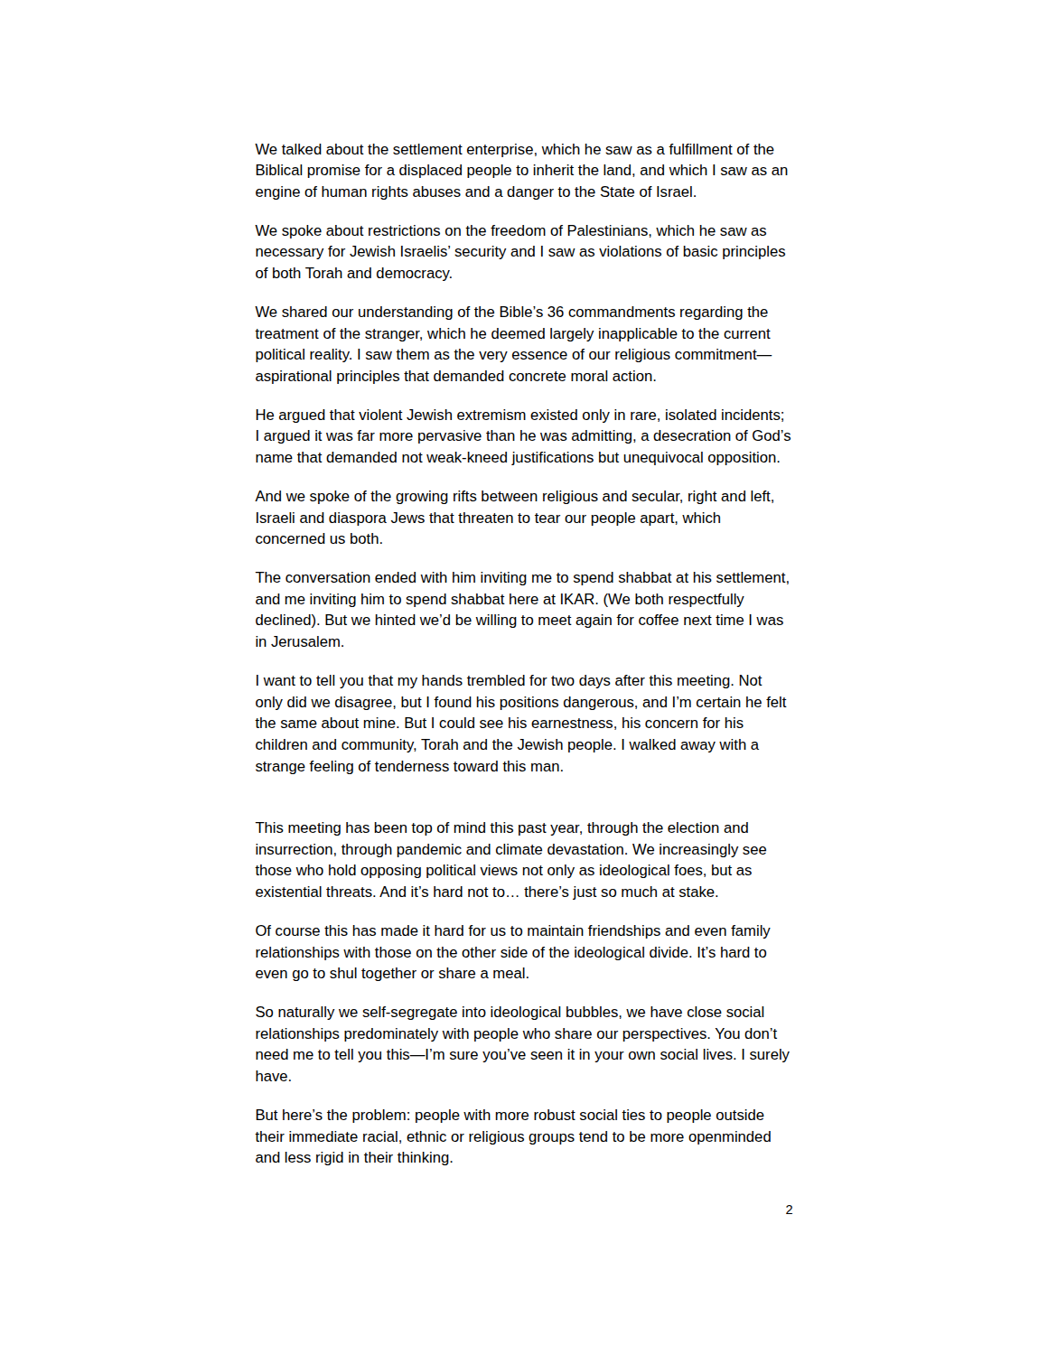We talked about the settlement enterprise, which he saw as a fulfillment of the Biblical promise for a displaced people to inherit the land, and which I saw as an engine of human rights abuses and a danger to the State of Israel.
We spoke about restrictions on the freedom of Palestinians, which he saw as necessary for Jewish Israelis’ security and I saw as violations of basic principles of both Torah and democracy.
We shared our understanding of the Bible’s 36 commandments regarding the treatment of the stranger, which he deemed largely inapplicable to the current political reality. I saw them as the very essence of our religious commitment—aspirational principles that demanded concrete moral action.
He argued that violent Jewish extremism existed only in rare, isolated incidents; I argued it was far more pervasive than he was admitting, a desecration of God’s name that demanded not weak-kneed justifications but unequivocal opposition.
And we spoke of the growing rifts between religious and secular, right and left, Israeli and diaspora Jews that threaten to tear our people apart, which concerned us both.
The conversation ended with him inviting me to spend shabbat at his settlement, and me inviting him to spend shabbat here at IKAR. (We both respectfully declined). But we hinted we’d be willing to meet again for coffee next time I was in Jerusalem.
I want to tell you that my hands trembled for two days after this meeting. Not only did we disagree, but I found his positions dangerous, and I’m certain he felt the same about mine. But I could see his earnestness, his concern for his children and community, Torah and the Jewish people. I walked away with a strange feeling of tenderness toward this man.
This meeting has been top of mind this past year, through the election and insurrection, through pandemic and climate devastation. We increasingly see those who hold opposing political views not only as ideological foes, but as existential threats. And it’s hard not to… there’s just so much at stake.
Of course this has made it hard for us to maintain friendships and even family relationships with those on the other side of the ideological divide. It’s hard to even go to shul together or share a meal.
So naturally we self-segregate into ideological bubbles, we have close social relationships predominately with people who share our perspectives. You don’t need me to tell you this—I’m sure you’ve seen it in your own social lives. I surely have.
But here’s the problem: people with more robust social ties to people outside their immediate racial, ethnic or religious groups tend to be more openminded and less rigid in their thinking.
2